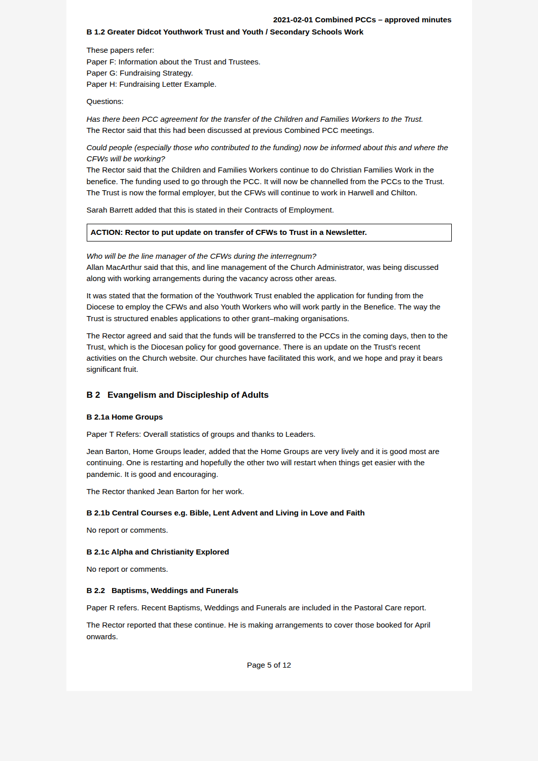2021-02-01 Combined PCCs – approved minutes
B 1.2 Greater Didcot Youthwork Trust and Youth / Secondary Schools Work
These papers refer:
Paper F: Information about the Trust and Trustees.
Paper G: Fundraising Strategy.
Paper H: Fundraising Letter Example.
Questions:
Has there been PCC agreement for the transfer of the Children and Families Workers to the Trust.
The Rector said that this had been discussed at previous Combined PCC meetings.
Could people (especially those who contributed to the funding) now be informed about this and where the CFWs will be working?
The Rector said that the Children and Families Workers continue to do Christian Families Work in the benefice. The funding used to go through the PCC. It will now be channelled from the PCCs to the Trust. The Trust is now the formal employer, but the CFWs will continue to work in Harwell and Chilton.
Sarah Barrett added that this is stated in their Contracts of Employment.
ACTION: Rector to put update on transfer of CFWs to Trust in a Newsletter.
Who will be the line manager of the CFWs during the interregnum?
Allan MacArthur said that this, and line management of the Church Administrator, was being discussed along with working arrangements during the vacancy across other areas.
It was stated that the formation of the Youthwork Trust enabled the application for funding from the Diocese to employ the CFWs and also Youth Workers who will work partly in the Benefice. The way the Trust is structured enables applications to other grant–making organisations.
The Rector agreed and said that the funds will be transferred to the PCCs in the coming days, then to the Trust, which is the Diocesan policy for good governance. There is an update on the Trust's recent activities on the Church website. Our churches have facilitated this work, and we hope and pray it bears significant fruit.
B 2 Evangelism and Discipleship of Adults
B 2.1a Home Groups
Paper T Refers: Overall statistics of groups and thanks to Leaders.
Jean Barton, Home Groups leader, added that the Home Groups are very lively and it is good most are continuing. One is restarting and hopefully the other two will restart when things get easier with the pandemic. It is good and encouraging.
The Rector thanked Jean Barton for her work.
B 2.1b Central Courses e.g. Bible, Lent Advent and Living in Love and Faith
No report or comments.
B 2.1c Alpha and Christianity Explored
No report or comments.
B 2.2 Baptisms, Weddings and Funerals
Paper R refers. Recent Baptisms, Weddings and Funerals are included in the Pastoral Care report.
The Rector reported that these continue. He is making arrangements to cover those booked for April onwards.
Page 5 of 12